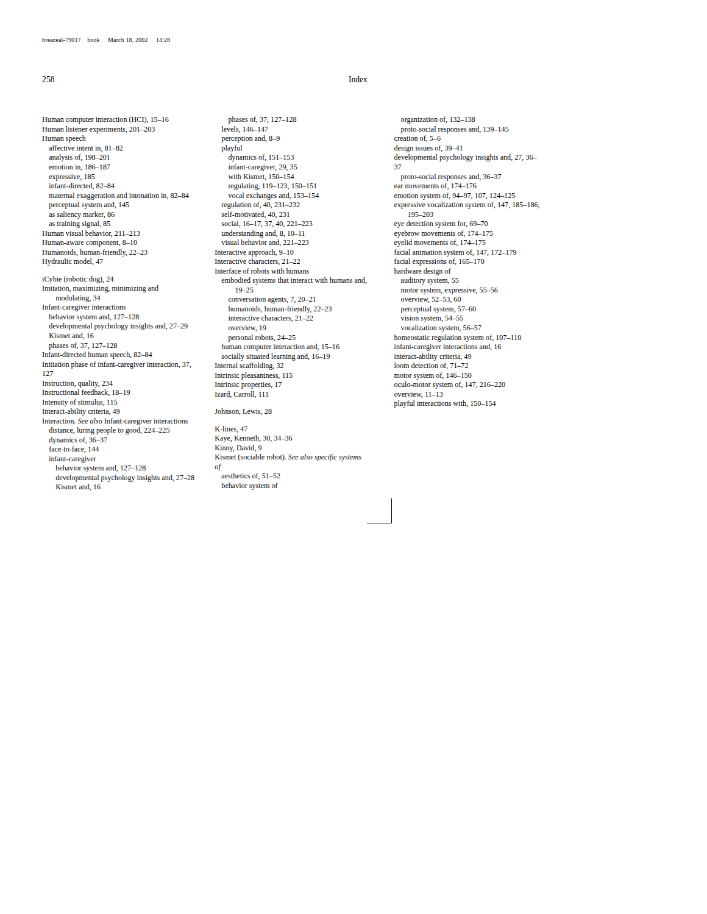breazeal-79017 book March 18, 2002 14:28
258 Index
Human computer interaction (HCI), 15–16
Human listener experiments, 201–203
Human speech
affective intent in, 81–82
analysis of, 198–201
emotion in, 186–187
expressive, 185
infant-directed, 82–84
maternal exaggeration and intonation in, 82–84
perceptual system and, 145
as saliency marker, 86
as training signal, 85
Human visual behavior, 211–213
Human-aware component, 8–10
Humanoids, human-friendly, 22–23
Hydraulic model, 47
iCybie (robotic dog), 24
Imitation, maximizing, minimizing and
modulating, 34
Infant-caregiver interactions
behavior system and, 127–128
developmental psychology insights and, 27–29
Kismet and, 16
phases of, 37, 127–128
Infant-directed human speech, 82–84
Initiation phase of infant-caregiver interaction, 37, 127
Instruction, quality, 234
Instructional feedback, 18–19
Intensity of stimulus, 115
Interact-ability criteria, 49
Interaction. See also Infant-caregiver interactions
distance, luring people to good, 224–225
dynamics of, 36–37
face-to-face, 144
infant-caregiver
behavior system and, 127–128
developmental psychology insights and, 27–28
Kismet and, 16
phases of, 37, 127–128
levels, 146–147
perception and, 8–9
playful
dynamics of, 151–153
infant-caregiver, 29, 35
with Kismet, 150–154
regulating, 119–123, 150–151
vocal exchanges and, 153–154
regulation of, 40, 231–232
self-motivated, 40, 231
social, 16–17, 37, 40, 221–223
understanding and, 8, 10–11
visual behavior and, 221–223
Interactive approach, 9–10
Interactive characters, 21–22
Interface of robots with humans
embodied systems that interact with humans and,
19–25
conversation agents, 7, 20–21
humanoids, human-friendly, 22–23
interactive characters, 21–22
overview, 19
personal robots, 24–25
human computer interaction and, 15–16
socially situated learning and, 16–19
Internal scaffolding, 32
Intrinsic pleasantness, 115
Intrinsic properties, 17
Izard, Carroll, 111
Johnson, Lewis, 28
K-lines, 47
Kaye, Kenneth, 30, 34–36
Kinny, David, 9
Kismet (sociable robot). See also specific systems of
aesthetics of, 51–52
behavior system of
organization of, 132–138
proto-social responses and, 139–145
creation of, 5–6
design issues of, 39–41
developmental psychology insights and, 27, 36–37
proto-social responses and, 36–37
ear movements of, 174–176
emotion system of, 94–97, 107, 124–125
expressive vocalization system of, 147, 185–186,
195–203
eye detection system for, 69–70
eyebrow movements of, 174–175
eyelid movements of, 174–175
facial animation system of, 147, 172–179
facial expressions of, 165–170
hardware design of
auditory system, 55
motor system, expressive, 55–56
overview, 52–53, 60
perceptual system, 57–60
vision system, 54–55
vocalization system, 56–57
homeostatic regulation system of, 107–110
infant-caregiver interactions and, 16
interact-ability criteria, 49
loom detection of, 71–72
motor system of, 146–150
oculo-motor system of, 147, 216–220
overview, 11–13
playful interactions with, 150–154